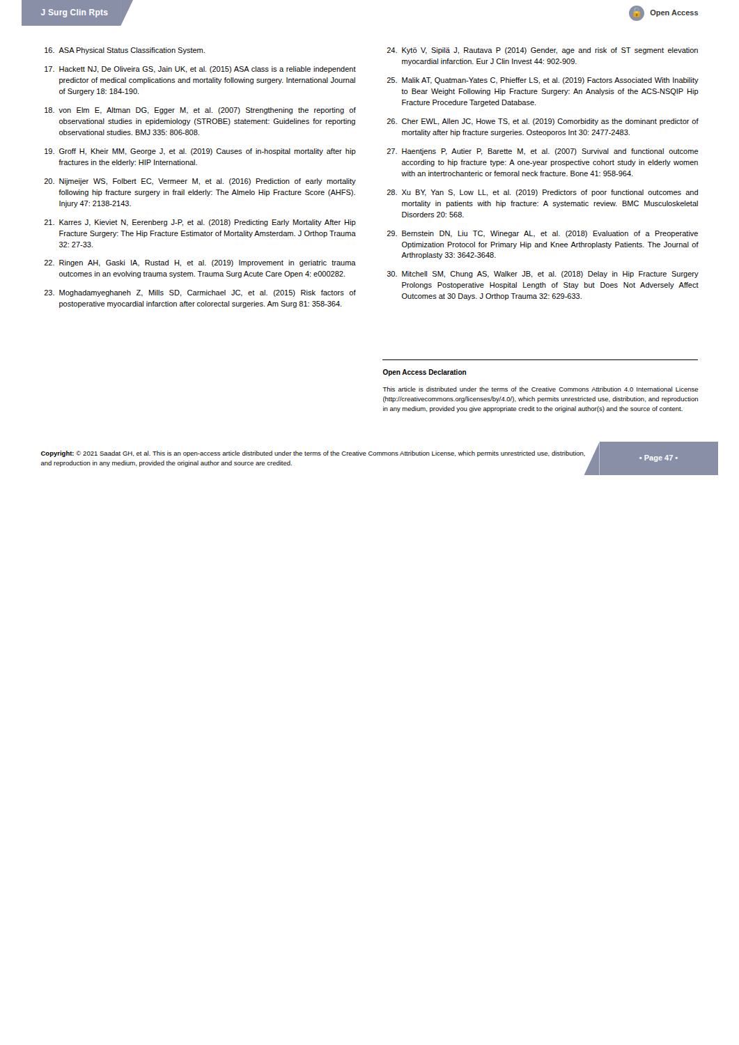J Surg Clin Rpts
🔓 Open Access
16. ASA Physical Status Classification System.
17. Hackett NJ, De Oliveira GS, Jain UK, et al. (2015) ASA class is a reliable independent predictor of medical complications and mortality following surgery. International Journal of Surgery 18: 184-190.
18. von Elm E, Altman DG, Egger M, et al. (2007) Strengthening the reporting of observational studies in epidemiology (STROBE) statement: Guidelines for reporting observational studies. BMJ 335: 806-808.
19. Groff H, Kheir MM, George J, et al. (2019) Causes of in-hospital mortality after hip fractures in the elderly: HIP International.
20. Nijmeijer WS, Folbert EC, Vermeer M, et al. (2016) Prediction of early mortality following hip fracture surgery in frail elderly: The Almelo Hip Fracture Score (AHFS). Injury 47: 2138-2143.
21. Karres J, Kieviet N, Eerenberg J-P, et al. (2018) Predicting Early Mortality After Hip Fracture Surgery: The Hip Fracture Estimator of Mortality Amsterdam. J Orthop Trauma 32: 27-33.
22. Ringen AH, Gaski IA, Rustad H, et al. (2019) Improvement in geriatric trauma outcomes in an evolving trauma system. Trauma Surg Acute Care Open 4: e000282.
23. Moghadamyeghaneh Z, Mills SD, Carmichael JC, et al. (2015) Risk factors of postoperative myocardial infarction after colorectal surgeries. Am Surg 81: 358-364.
24. Kytö V, Sipilä J, Rautava P (2014) Gender, age and risk of ST segment elevation myocardial infarction. Eur J Clin Invest 44: 902-909.
25. Malik AT, Quatman-Yates C, Phieffer LS, et al. (2019) Factors Associated With Inability to Bear Weight Following Hip Fracture Surgery: An Analysis of the ACS-NSQIP Hip Fracture Procedure Targeted Database.
26. Cher EWL, Allen JC, Howe TS, et al. (2019) Comorbidity as the dominant predictor of mortality after hip fracture surgeries. Osteoporos Int 30: 2477-2483.
27. Haentjens P, Autier P, Barette M, et al. (2007) Survival and functional outcome according to hip fracture type: A one-year prospective cohort study in elderly women with an intertrochanteric or femoral neck fracture. Bone 41: 958-964.
28. Xu BY, Yan S, Low LL, et al. (2019) Predictors of poor functional outcomes and mortality in patients with hip fracture: A systematic review. BMC Musculoskeletal Disorders 20: 568.
29. Bernstein DN, Liu TC, Winegar AL, et al. (2018) Evaluation of a Preoperative Optimization Protocol for Primary Hip and Knee Arthroplasty Patients. The Journal of Arthroplasty 33: 3642-3648.
30. Mitchell SM, Chung AS, Walker JB, et al. (2018) Delay in Hip Fracture Surgery Prolongs Postoperative Hospital Length of Stay but Does Not Adversely Affect Outcomes at 30 Days. J Orthop Trauma 32: 629-633.
Open Access Declaration
This article is distributed under the terms of the Creative Commons Attribution 4.0 International License (http://creativecommons.org/licenses/by/4.0/), which permits unrestricted use, distribution, and reproduction in any medium, provided you give appropriate credit to the original author(s) and the source of content.
Copyright: © 2021 Saadat GH, et al. This is an open-access article distributed under the terms of the Creative Commons Attribution License, which permits unrestricted use, distribution, and reproduction in any medium, provided the original author and source are credited.
• Page 47 •